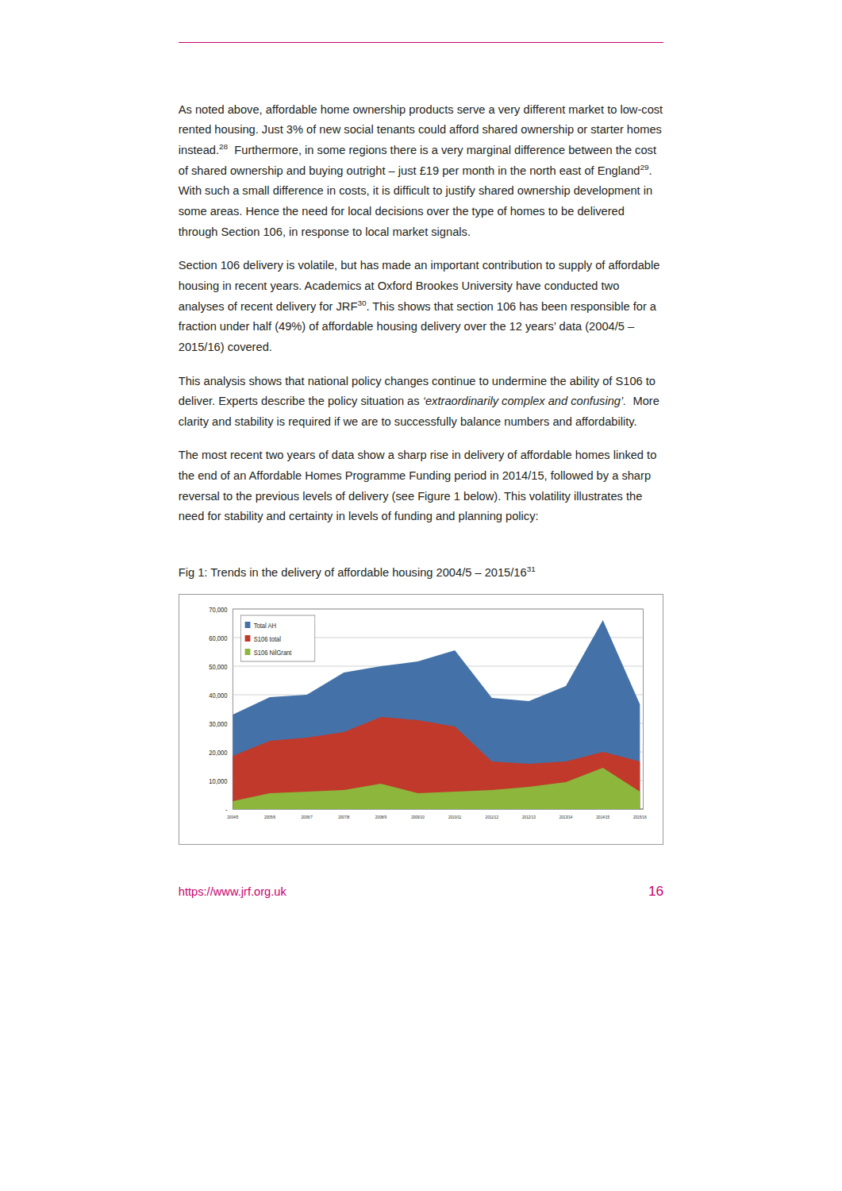As noted above, affordable home ownership products serve a very different market to low-cost rented housing. Just 3% of new social tenants could afford shared ownership or starter homes instead.28 Furthermore, in some regions there is a very marginal difference between the cost of shared ownership and buying outright – just £19 per month in the north east of England29. With such a small difference in costs, it is difficult to justify shared ownership development in some areas. Hence the need for local decisions over the type of homes to be delivered through Section 106, in response to local market signals.
Section 106 delivery is volatile, but has made an important contribution to supply of affordable housing in recent years. Academics at Oxford Brookes University have conducted two analyses of recent delivery for JRF30. This shows that section 106 has been responsible for a fraction under half (49%) of affordable housing delivery over the 12 years’ data (2004/5 – 2015/16) covered.
This analysis shows that national policy changes continue to undermine the ability of S106 to deliver. Experts describe the policy situation as ‘extraordinarily complex and confusing’. More clarity and stability is required if we are to successfully balance numbers and affordability.
The most recent two years of data show a sharp rise in delivery of affordable homes linked to the end of an Affordable Homes Programme Funding period in 2014/15, followed by a sharp reversal to the previous levels of delivery (see Figure 1 below). This volatility illustrates the need for stability and certainty in levels of funding and planning policy:
Fig 1: Trends in the delivery of affordable housing 2004/5 – 2015/1631
70,000 60,000 50,000 40,000 30,000 20,000 10,000 - Total AH S106 total S106 NilGrant 2004/5 2005/6 2006/7 2007/8 2008/9 2009/10 2010/11 2011/12 2012/13 2013/14 2014/15 2015/16
https://www.jrf.org.uk 16